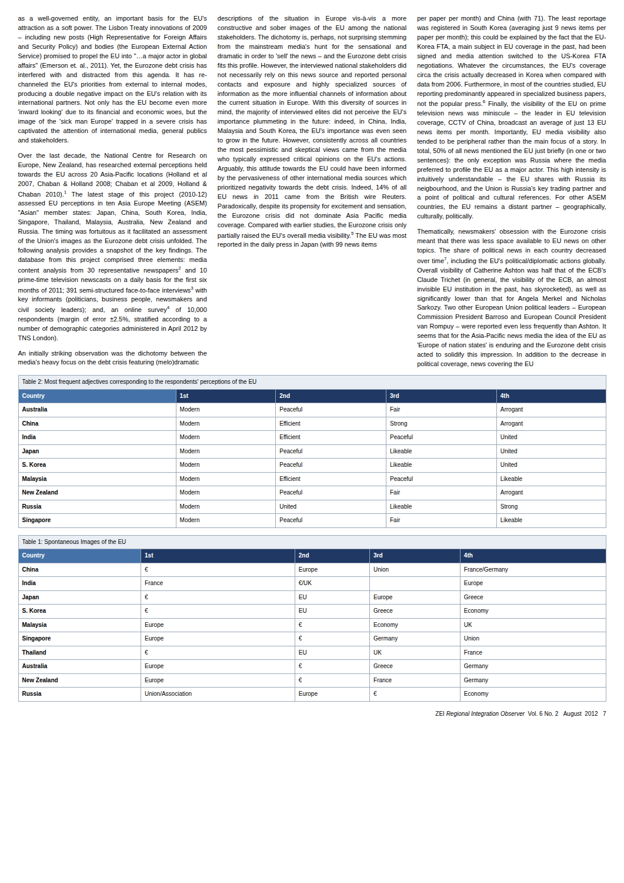as a well-governed entity, an important basis for the EU's attraction as a soft power. The Lisbon Treaty innovations of 2009 – including new posts (High Representative for Foreign Affairs and Security Policy) and bodies (the European External Action Service) promised to propel the EU into "…a major actor in global affairs" (Emerson et. al., 2011). Yet, the Eurozone debt crisis has interfered with and distracted from this agenda. It has re-channeled the EU's priorities from external to internal modes, producing a double negative impact on the EU's relation with its international partners. Not only has the EU become even more 'inward looking' due to its financial and economic woes, but the image of the 'sick man Europe' trapped in a severe crisis has captivated the attention of international media, general publics and stakeholders.
Over the last decade, the National Centre for Research on Europe, New Zealand, has researched external perceptions held towards the EU across 20 Asia-Pacific locations (Holland et al 2007, Chaban & Holland 2008; Chaban et al 2009, Holland & Chaban 2010).1 The latest stage of this project (2010-12) assessed EU perceptions in ten Asia Europe Meeting (ASEM) "Asian" member states: Japan, China, South Korea, India, Singapore, Thailand, Malaysia, Australia, New Zealand and Russia. The timing was fortuitous as it facilitated an assessment of the Union's images as the Eurozone debt crisis unfolded. The following analysis provides a snapshot of the key findings. The database from this project comprised three elements: media content analysis from 30 representative newspapers2 and 10 prime-time television newscasts on a daily basis for the first six months of 2011; 391 semi-structured face-to-face interviews3 with key informants (politicians, business people, newsmakers and civil society leaders); and, an online survey4 of 10,000 respondents (margin of error ±2.5%, stratified according to a number of demographic categories administered in April 2012 by TNS London).
An initially striking observation was the dichotomy between the media's heavy focus on the debt crisis featuring (melo)dramatic
descriptions of the situation in Europe vis-à-vis a more constructive and sober images of the EU among the national stakeholders. The dichotomy is, perhaps, not surprising stemming from the mainstream media's hunt for the sensational and dramatic in order to 'sell' the news – and the Eurozone debt crisis fits this profile. However, the interviewed national stakeholders did not necessarily rely on this news source and reported personal contacts and exposure and highly specialized sources of information as the more influential channels of information about the current situation in Europe. With this diversity of sources in mind, the majority of interviewed elites did not perceive the EU's importance plummeting in the future: indeed, in China, India, Malaysia and South Korea, the EU's importance was even seen to grow in the future. However, consistently across all countries the most pessimistic and skeptical views came from the media who typically expressed critical opinions on the EU's actions. Arguably, this attitude towards the EU could have been informed by the pervasiveness of other international media sources which prioritized negativity towards the debt crisis. Indeed, 14% of all EU news in 2011 came from the British wire Reuters. Paradoxically, despite its propensity for excitement and sensation, the Eurozone crisis did not dominate Asia Pacific media coverage. Compared with earlier studies, the Eurozone crisis only partially raised the EU's overall media visibility.5 The EU was most reported in the daily press in Japan (with 99 news items
per paper per month) and China (with 71). The least reportage was registered in South Korea (averaging just 9 news items per paper per month); this could be explained by the fact that the EU-Korea FTA, a main subject in EU coverage in the past, had been signed and media attention switched to the US-Korea FTA negotiations. Whatever the circumstances, the EU's coverage circa the crisis actually decreased in Korea when compared with data from 2006. Furthermore, in most of the countries studied, EU reporting predominantly appeared in specialized business papers, not the popular press.6 Finally, the visibility of the EU on prime television news was miniscule – the leader in EU television coverage, CCTV of China, broadcast an average of just 13 EU news items per month. Importantly, EU media visibility also tended to be peripheral rather than the main focus of a story. In total, 50% of all news mentioned the EU just briefly (in one or two sentences): the only exception was Russia where the media preferred to profile the EU as a major actor. This high intensity is intuitively understandable – the EU shares with Russia its neigbourhood, and the Union is Russia's key trading partner and a point of political and cultural references. For other ASEM countries, the EU remains a distant partner – geographically, culturally, politically.
Thematically, newsmakers' obsession with the Eurozone crisis meant that there was less space available to EU news on other topics. The share of political news in each country decreased over time7, including the EU's political/diplomatic actions globally. Overall visibility of Catherine Ashton was half that of the ECB's Claude Trichet (in general, the visibility of the ECB, an almost invisible EU institution in the past, has skyrocketed), as well as significantly lower than that for Angela Merkel and Nicholas Sarkozy. Two other European Union political leaders – European Commission President Barroso and European Council President van Rompuy – were reported even less frequently than Ashton. It seems that for the Asia-Pacific news media the idea of the EU as 'Europe of nation states' is enduring and the Eurozone debt crisis acted to solidify this impression. In addition to the decrease in political coverage, news covering the EU
Table 2: Most frequent adjectives corresponding to the respondents' perceptions of the EU
| Country | 1st | 2nd | 3rd | 4th |
| --- | --- | --- | --- | --- |
| Australia | Modern | Peaceful | Fair | Arrogant |
| China | Modern | Efficient | Strong | Arrogant |
| India | Modern | Efficient | Peaceful | United |
| Japan | Modern | Peaceful | Likeable | United |
| S. Korea | Modern | Peaceful | Likeable | United |
| Malaysia | Modern | Efficient | Peaceful | Likeable |
| New Zealand | Modern | Peaceful | Fair | Arrogant |
| Russia | Modern | United | Likeable | Strong |
| Singapore | Modern | Peaceful | Fair | Likeable |
Table 1: Spontaneous Images of the EU
| Country | 1st | 2nd | 3rd | 4th |
| --- | --- | --- | --- | --- |
| China | € | Europe | Union | France/Germany |
| India | France | €/UK | | Europe |
| Japan | € | EU | Europe | Greece |
| S. Korea | € | EU | Greece | Economy |
| Malaysia | Europe | € | Economy | UK |
| Singapore | Europe | € | Germany | Union |
| Thailand | € | EU | UK | France |
| Australia | Europe | € | Greece | Germany |
| New Zealand | Europe | € | France | Germany |
| Russia | Union/Association | Europe | € | Economy |
ZEI Regional Integration Observer Vol. 6 No. 2 August 2012 7